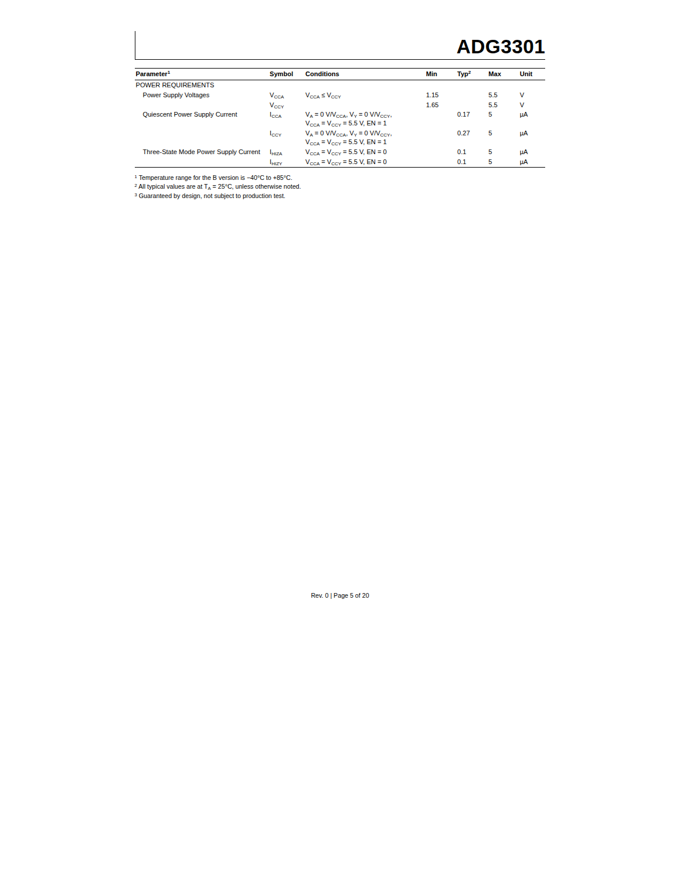ADG3301
| Parameter 1 | Symbol | Conditions | Min | Typ 2 | Max | Unit |
| --- | --- | --- | --- | --- | --- | --- |
| POWER REQUIREMENTS | | | | | | |
| Power Supply Voltages | V CCA | V CCA ≤ V CCY | 1.15 | | 5.5 | V |
| | V CCY | | 1.65 | | 5.5 | V |
| Quiescent Power Supply Current | I CCA | V A = 0 V/V CCA , V Y = 0 V/V CCY , V CCA = V CCY = 5.5 V, EN = 1 | | 0.17 | 5 | µA |
| | I CCY | V A = 0 V/V CCA , V Y = 0 V/V CCY , V CCA = V CCY = 5.5 V, EN = 1 | | 0.27 | 5 | µA |
| Three-State Mode Power Supply Current | I HIZA | V CCA = V CCY = 5.5 V, EN = 0 | | 0.1 | 5 | µA |
| | I HIZY | V CCA = V CCY = 5.5 V, EN = 0 | | 0.1 | 5 | µA |
1 Temperature range for the B version is −40°C to +85°C.
2 All typical values are at TA = 25°C, unless otherwise noted.
3 Guaranteed by design, not subject to production test.
Rev. 0 | Page 5 of 20